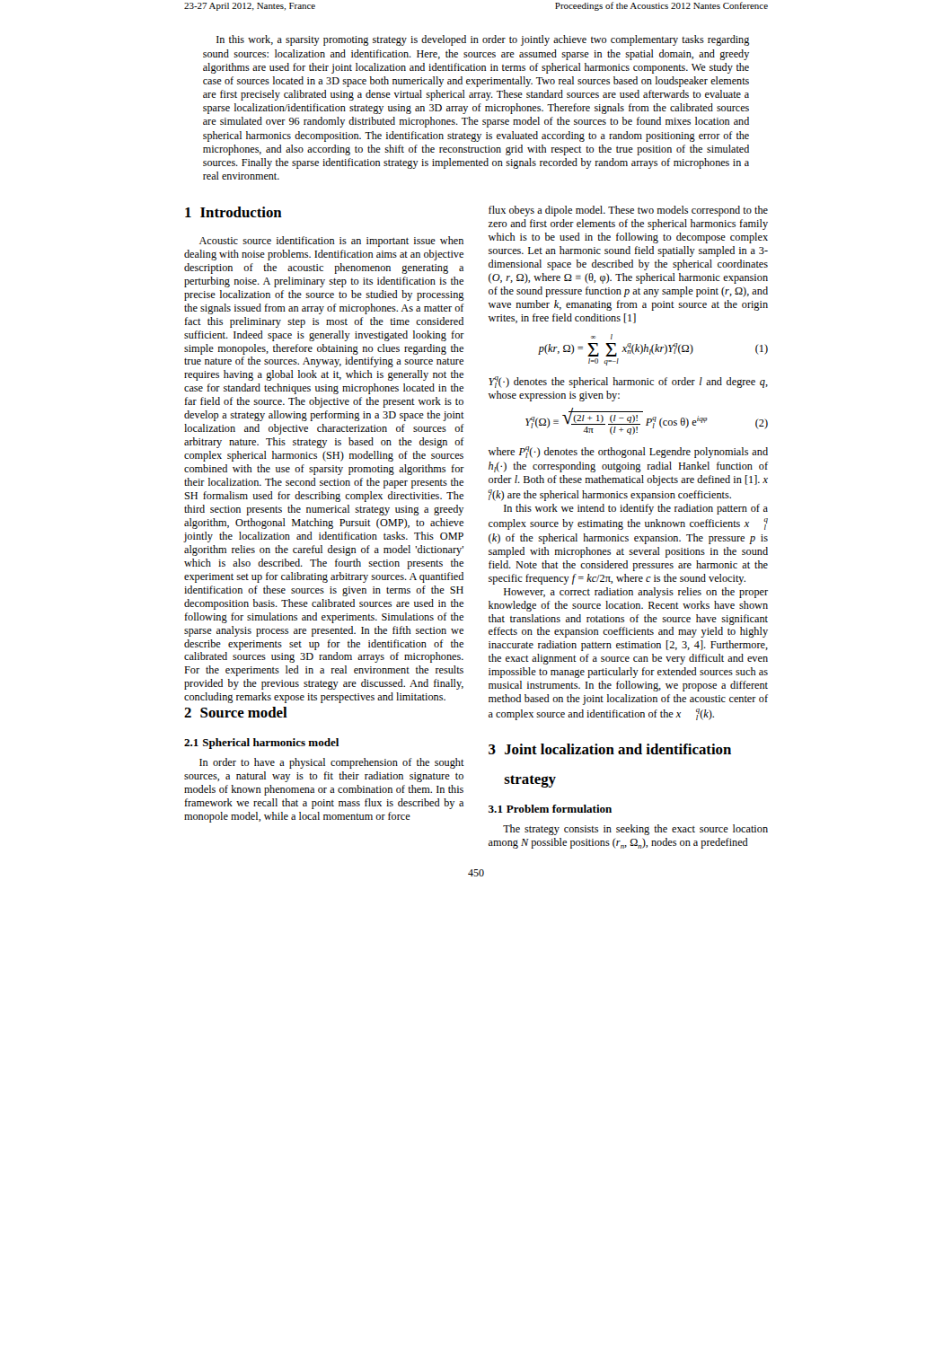23-27 April 2012, Nantes, France Proceedings of the Acoustics 2012 Nantes Conference
In this work, a sparsity promoting strategy is developed in order to jointly achieve two complementary tasks regarding sound sources: localization and identification. Here, the sources are assumed sparse in the spatial domain, and greedy algorithms are used for their joint localization and identification in terms of spherical harmonics components. We study the case of sources located in a 3D space both numerically and experimentally. Two real sources based on loudspeaker elements are first precisely calibrated using a dense virtual spherical array. These standard sources are used afterwards to evaluate a sparse localization/identification strategy using an 3D array of microphones. Therefore signals from the calibrated sources are simulated over 96 randomly distributed microphones. The sparse model of the sources to be found mixes location and spherical harmonics decomposition. The identification strategy is evaluated according to a random positioning error of the microphones, and also according to the shift of the reconstruction grid with respect to the true position of the simulated sources. Finally the sparse identification strategy is implemented on signals recorded by random arrays of microphones in a real environment.
1 Introduction
Acoustic source identification is an important issue when dealing with noise problems. Identification aims at an objective description of the acoustic phenomenon generating a perturbing noise. A preliminary step to its identification is the precise localization of the source to be studied by processing the signals issued from an array of microphones. As a matter of fact this preliminary step is most of the time considered sufficient. Indeed space is generally investigated looking for simple monopoles, therefore obtaining no clues regarding the true nature of the sources. Anyway, identifying a source nature requires having a global look at it, which is generally not the case for standard techniques using microphones located in the far field of the source. The objective of the present work is to develop a strategy allowing performing in a 3D space the joint localization and objective characterization of sources of arbitrary nature. This strategy is based on the design of complex spherical harmonics (SH) modelling of the sources combined with the use of sparsity promoting algorithms for their localization. The second section of the paper presents the SH formalism used for describing complex directivities. The third section presents the numerical strategy using a greedy algorithm, Orthogonal Matching Pursuit (OMP), to achieve jointly the localization and identification tasks. This OMP algorithm relies on the careful design of a model 'dictionary' which is also described. The fourth section presents the experiment set up for calibrating arbitrary sources. A quantified identification of these sources is given in terms of the SH decomposition basis. These calibrated sources are used in the following for simulations and experiments. Simulations of the sparse analysis process are presented. In the fifth section we describe experiments set up for the identification of the calibrated sources using 3D random arrays of microphones. For the experiments led in a real environment the results provided by the previous strategy are discussed. And finally, concluding remarks expose its perspectives and limitations.
2 Source model
2.1 Spherical harmonics model
In order to have a physical comprehension of the sought sources, a natural way is to fit their radiation signature to models of known phenomena or a combination of them. In this framework we recall that a point mass flux is described by a monopole model, while a local momentum or force
flux obeys a dipole model. These two models correspond to the zero and first order elements of the spherical harmonics family which is to be used in the following to decompose complex sources. Let an harmonic sound field spatially sampled in a 3-dimensional space be described by the spherical coordinates (O, r, Ω), where Ω ≡ (θ, φ). The spherical harmonic expansion of the sound pressure function p at any sample point (r, Ω), and wave number k, emanating from a point source at the origin writes, in free field conditions [1]
p(kr, Ω) = ∞Σl=0 lΣq=−l xqn(k)hl(kr)Yql(Ω)
(1)
Yql(·) denotes the spherical harmonic of order l and degree q, whose expression is given by:
Yql(Ω) ≡ (2l + 1) 4π(l − q)!(l + q)! Pql (cos θ) eiqφ
(2)
where Pql(·) denotes the orthogonal Legendre polynomials and hl(·) the corresponding outgoing radial Hankel function of order l. Both of these mathematical objects are defined in [1]. xql(k) are the spherical harmonics expansion coefficients.
In this work we intend to identify the radiation pattern of a complex source by estimating the unknown coefficients xql(k) of the spherical harmonics expansion. The pressure p is sampled with microphones at several positions in the sound field. Note that the considered pressures are harmonic at the specific frequency f = kc/2π, where c is the sound velocity.
However, a correct radiation analysis relies on the proper knowledge of the source location. Recent works have shown that translations and rotations of the source have significant effects on the expansion coefficients and may yield to highly inaccurate radiation pattern estimation [2, 3, 4]. Furthermore, the exact alignment of a source can be very difficult and even impossible to manage particularly for extended sources such as musical instruments. In the following, we propose a different method based on the joint localization of the acoustic center of a complex source and identification of the xql(k).
3 Joint localization and identification
strategy
3.1 Problem formulation
The strategy consists in seeking the exact source location among N possible positions (rn, Ωn), nodes on a predefined
450